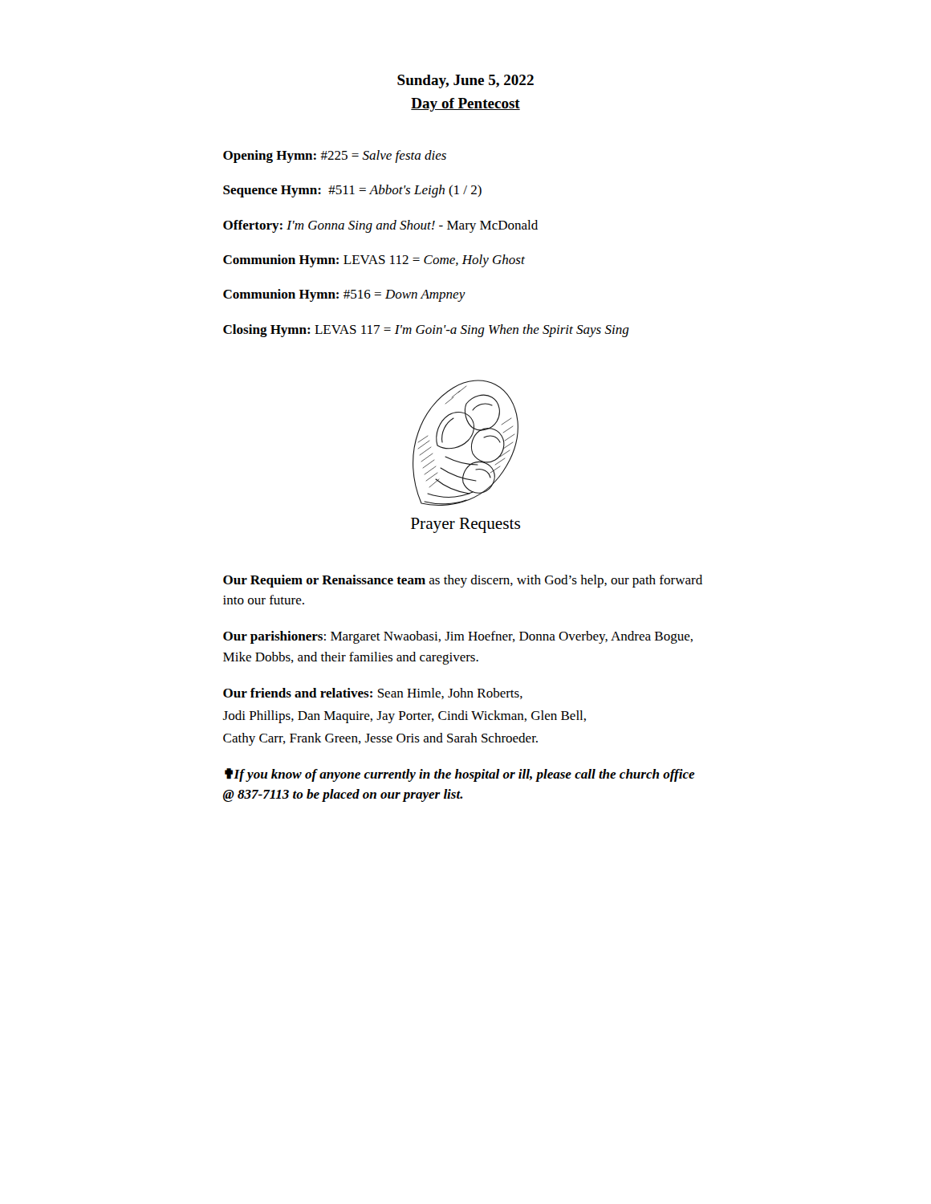Sunday, June 5, 2022
Day of Pentecost
Opening Hymn: #225 = Salve festa dies
Sequence Hymn: #511 = Abbot's Leigh (1 / 2)
Offertory: I'm Gonna Sing and Shout! - Mary McDonald
Communion Hymn: LEVAS 112 = Come, Holy Ghost
Communion Hymn: #516 = Down Ampney
Closing Hymn: LEVAS 117 = I'm Goin'-a Sing When the Spirit Says Sing
Prayer Requests
Our Requiem or Renaissance team as they discern, with God’s help, our path forward into our future.
Our parishioners: Margaret Nwaobasi, Jim Hoefner, Donna Overbey, Andrea Bogue, Mike Dobbs, and their families and caregivers.
Our friends and relatives: Sean Himle, John Roberts,
Jodi Phillips, Dan Maquire, Jay Porter, Cindi Wickman, Glen Bell,
Cathy Carr, Frank Green, Jesse Oris and Sarah Schroeder.
✟If you know of anyone currently in the hospital or ill, please call the church office @ 837-7113 to be placed on our prayer list.